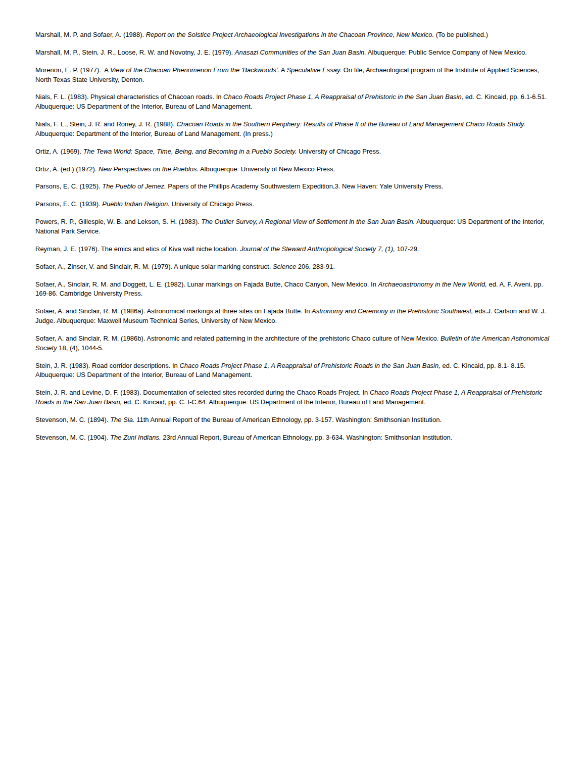Marshall, M. P. and Sofaer, A. (1988). Report on the Solstice Project Archaeological Investigations in the Chacoan Province, New Mexico. (To be published.)
Marshall, M. P., Stein, J. R., Loose, R. W. and Novotny, J. E. (1979). Anasazi Communities of the San Juan Basin. Albuquerque: Public Service Company of New Mexico.
Morenon, E. P. (1977). A View of the Chacoan Phenomenon From the 'Backwoods'. A Speculative Essay. On file, Archaeological program of the Institute of Applied Sciences, North Texas State University, Denton.
Nials, F. L. (1983). Physical characteristics of Chacoan roads. In Chaco Roads Project Phase 1, A Reappraisal of Prehistoric in the San Juan Basin, ed. C. Kincaid, pp. 6.1-6.51. Albuquerque: US Department of the Interior, Bureau of Land Management.
Nials, F. L., Stein, J. R. and Roney, J. R. (1988). Chacoan Roads in the Southern Periphery: Results of Phase II of the Bureau of Land Management Chaco Roads Study. Albuquerque: Department of the Interior, Bureau of Land Management. (In press.)
Ortiz, A. (1969). The Tewa World: Space, Time, Being, and Becoming in a Pueblo Society. University of Chicago Press.
Ortiz, A. (ed.) (1972). New Perspectives on the Pueblos. Albuquerque: University of New Mexico Press.
Parsons, E. C. (1925). The Pueblo of Jemez. Papers of the Phillips Academy Southwestern Expedition,3. New Haven: Yale University Press.
Parsons, E. C. (1939). Pueblo Indian Religion. University of Chicago Press.
Powers, R. P., Gillespie, W. B. and Lekson, S. H. (1983). The Outlier Survey, A Regional View of Settlement in the San Juan Basin. Albuquerque: US Department of the Interior, National Park Service.
Reyman, J. E. (1976). The emics and etics of Kiva wall niche location. Journal of the Steward Anthropological Society 7, (1), 107-29.
Sofaer, A., Zinser, V. and Sinclair, R. M. (1979). A unique solar marking construct. Science 206, 283-91.
Sofaer, A., Sinclair, R. M. and Doggett, L. E. (1982). Lunar markings on Fajada Butte, Chaco Canyon, New Mexico. In Archaeoastronomy in the New World, ed. A. F. Aveni, pp. 169-86. Cambridge University Press.
Sofaer, A. and Sinclair, R. M. (1986a). Astronomical markings at three sites on Fajada Butte. In Astronomy and Ceremony in the Prehistoric Southwest, eds.J. Carlson and W. J. Judge. Albuquerque: Maxwell Museum Technical Series, University of New Mexico.
Sofaer, A. and Sinclair, R. M. (1986b). Astronomic and related patterning in the architecture of the prehistoric Chaco culture of New Mexico. Bulletin of the American Astronomical Society 18, (4), 1044-5.
Stein, J. R. (1983). Road corridor descriptions. In Chaco Roads Project Phase 1, A Reappraisal of Prehistoric Roads in the San Juan Basin, ed. C. Kincaid, pp. 8.1- 8.15. Albuquerque: US Department of the Interior, Bureau of Land Management.
Stein, J. R. and Levine, D. F. (1983). Documentation of selected sites recorded during the Chaco Roads Project. In Chaco Roads Project Phase 1, A Reappraisal of Prehistoric Roads in the San Juan Basin, ed. C. Kincaid, pp. C. I-C.64. Albuquerque: US Department of the Interior, Bureau of Land Management.
Stevenson, M. C. (1894). The Sia. 11th Annual Report of the Bureau of American Ethnology, pp. 3-157. Washington: Smithsonian Institution.
Stevenson, M. C. (1904). The Zuni Indians. 23rd Annual Report, Bureau of American Ethnology, pp. 3-634. Washington: Smithsonian Institution.